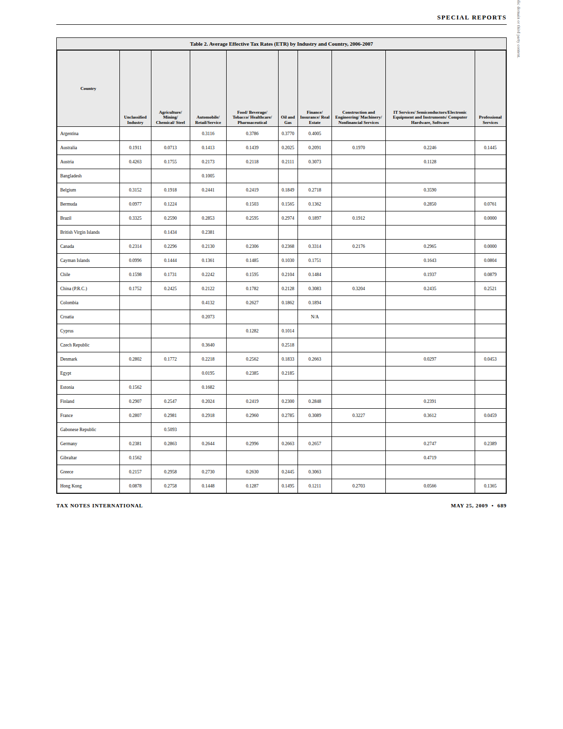Special Reports
(C) Tax Analysts 2009. All rights reserved. Tax Analysts does not claim copyright in any public domain or third party content.
Table 2. Average Effective Tax Rates (ETR) by Industry and Country, 2006-2007
| Country | Unclassified Industry | Agriculture/ Mining/ Chemical/ Steel | Automobile/ Retail/Service | Food/ Beverage/ Tobacco/ Healthcare/ Pharmaceutical | Oil and Gas | Finance/ Insurance/ Real Estate | Construction and Engineering/ Machinery/ Nonfinancial Services | IT Services/ Semiconductors/Electronic Equipment and Instruments/ Computer Hardware, Software | Professional Services |
| --- | --- | --- | --- | --- | --- | --- | --- | --- | --- |
| Argentina | | | 0.3116 | 0.3786 | 0.3770 | 0.4005 | | | |
| Australia | 0.1911 | 0.0713 | 0.1413 | 0.1439 | 0.2025 | 0.2091 | 0.1970 | 0.2246 | 0.1445 |
| Austria | 0.4263 | 0.1755 | 0.2173 | 0.2118 | 0.2111 | 0.3073 | | 0.1128 | |
| Bangladesh | | | 0.1005 | | | | | | |
| Belgium | 0.3152 | 0.1918 | 0.2441 | 0.2419 | 0.1849 | 0.2718 | | 0.3590 | |
| Bermuda | 0.0977 | 0.1224 | | 0.1503 | 0.1565 | 0.1362 | | 0.2850 | 0.0761 |
| Brazil | 0.3325 | 0.2590 | 0.2853 | 0.2595 | 0.2974 | 0.1897 | 0.1912 | | 0.0000 |
| British Virgin Islands | | 0.1434 | 0.2381 | | | | | | |
| Canada | 0.2314 | 0.2296 | 0.2130 | 0.2306 | 0.2368 | 0.3314 | 0.2176 | 0.2965 | 0.0000 |
| Cayman Islands | 0.0996 | 0.1444 | 0.1361 | 0.1485 | 0.1030 | 0.1751 | | 0.1643 | 0.0804 |
| Chile | 0.1598 | 0.1731 | 0.2242 | 0.1595 | 0.2104 | 0.1484 | | 0.1937 | 0.0879 |
| China (P.R.C.) | 0.1752 | 0.2425 | 0.2122 | 0.1782 | 0.2128 | 0.3083 | 0.3204 | 0.2435 | 0.2521 |
| Colombia | | | 0.4132 | 0.2627 | 0.1862 | 0.1894 | | | |
| Croatia | | | 0.2073 | | | N/A | | | |
| Cyprus | | | | 0.1282 | 0.1014 | | | | |
| Czech Republic | | | 0.3640 | | 0.2518 | | | | |
| Denmark | 0.2802 | 0.1772 | 0.2218 | 0.2562 | 0.1833 | 0.2663 | | 0.0297 | 0.0453 |
| Egypt | | | 0.0195 | 0.2385 | 0.2185 | | | | |
| Estonia | 0.1562 | | 0.1682 | | | | | | |
| Finland | 0.2907 | 0.2547 | 0.2024 | 0.2419 | 0.2300 | 0.2848 | | 0.2391 | |
| France | 0.2807 | 0.2981 | 0.2918 | 0.2960 | 0.2785 | 0.3089 | 0.3227 | 0.3612 | 0.0459 |
| Gabonese Republic | | 0.5093 | | | | | | | |
| Germany | 0.2381 | 0.2863 | 0.2644 | 0.2996 | 0.2663 | 0.2657 | | 0.2747 | 0.2389 |
| Gibraltar | 0.1562 | | | | | | | 0.4719 | |
| Greece | 0.2157 | 0.2958 | 0.2730 | 0.2630 | 0.2445 | 0.3063 | | | |
| Hong Kong | 0.0878 | 0.2758 | 0.1448 | 0.1287 | 0.1495 | 0.1211 | 0.2703 | 0.0566 | 0.1365 |
Tax Notes International
May 25, 2009 • 689